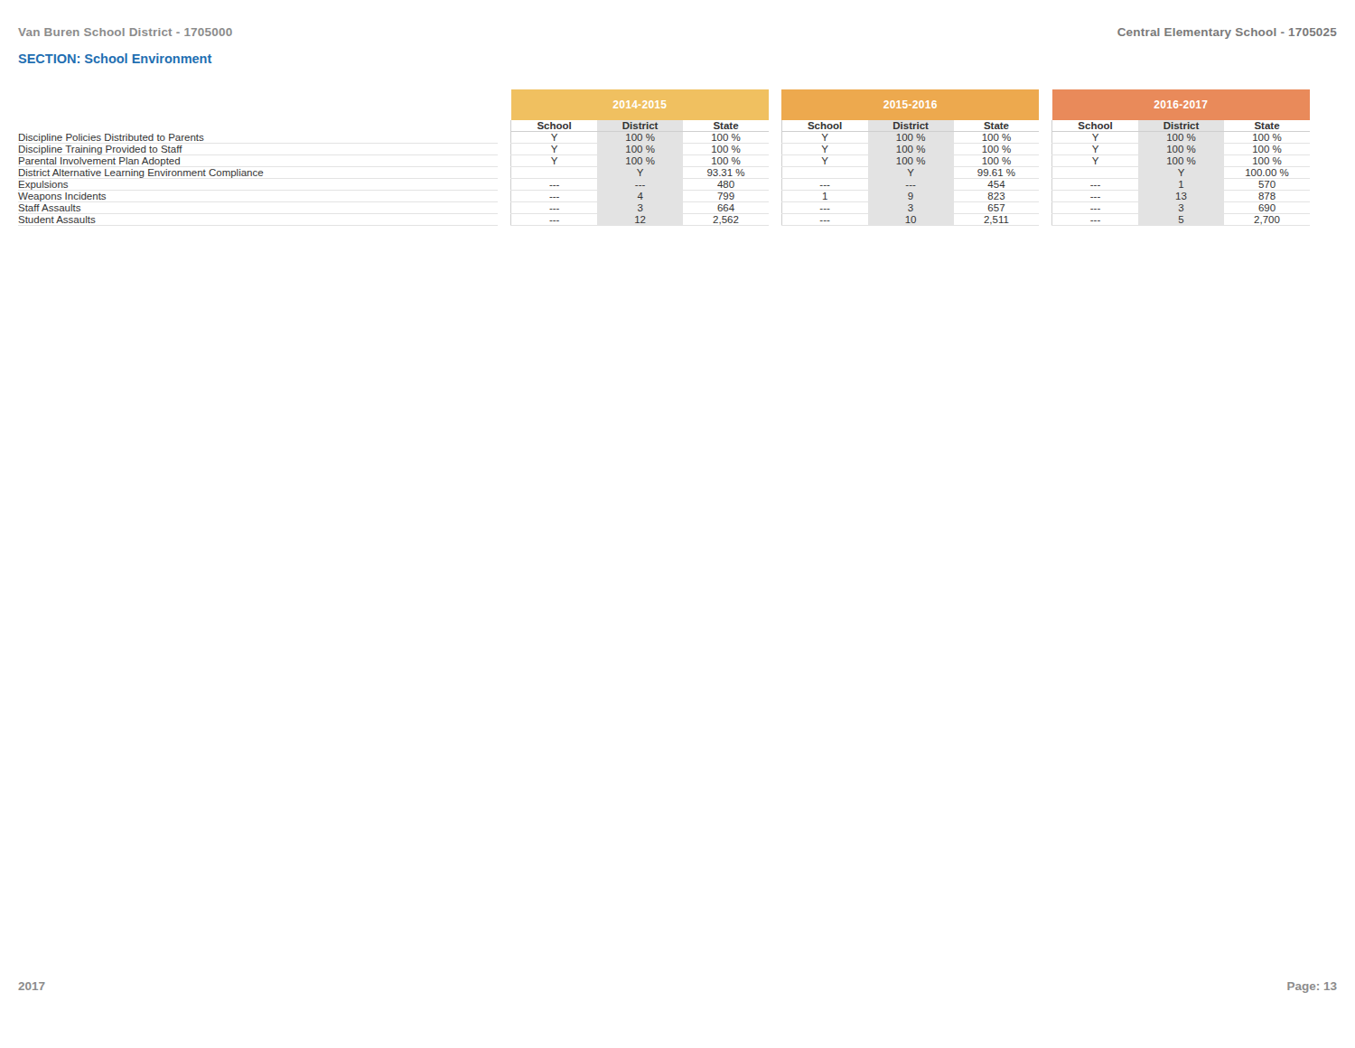Van Buren School District - 1705000
Central Elementary School - 1705025
SECTION: School Environment
| | | 2014-2015 | | 2015-2016 | | 2016-2017 |
| | | School | District | State | | School | District | State | | School | District | State |
| Discipline Policies Distributed to Parents | | Y | 100 % | 100 % | | Y | 100 % | 100 % | | Y | 100 % | 100 % |
| Discipline Training Provided to Staff | | Y | 100 % | 100 % | | Y | 100 % | 100 % | | Y | 100 % | 100 % |
| Parental Involvement Plan Adopted | | Y | 100 % | 100 % | | Y | 100 % | 100 % | | Y | 100 % | 100 % |
| District Alternative Learning Environment Compliance | | | Y | 93.31 % | | | Y | 99.61 % | | | Y | 100.00 % |
| Expulsions | | --- | --- | 480 | | --- | --- | 454 | | --- | 1 | 570 |
| Weapons Incidents | | --- | 4 | 799 | | 1 | 9 | 823 | | --- | 13 | 878 |
| Staff Assaults | | --- | 3 | 664 | | --- | 3 | 657 | | --- | 3 | 690 |
| Student Assaults | | --- | 12 | 2,562 | | --- | 10 | 2,511 | | --- | 5 | 2,700 |
2017
Page: 13